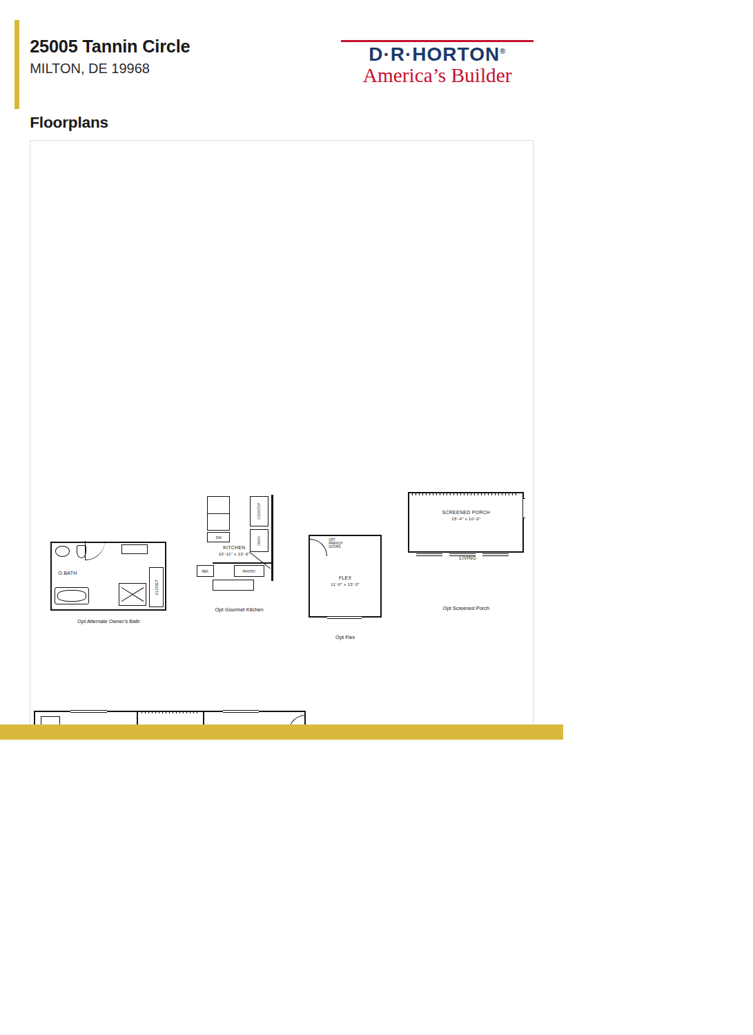25005 Tannin Circle
MILTON, DE 19968
D·R·HORTON®
America’s Builder
Floorplans
CLOSET
O.BATH
Opt Alternate Owner’s Bath
DW
COOKTOP
OVEN
REF.
PANTRY
KITCHEN10'-11" x 13'-6"
Opt Gourmet Kitchen
OPT
FRENCH
DOORS
FLEX11'-0" x 13'-3"
Opt Flex
SCREENED PORCH15'-4" x 10'-0"
LIVING
Opt Screened Porch